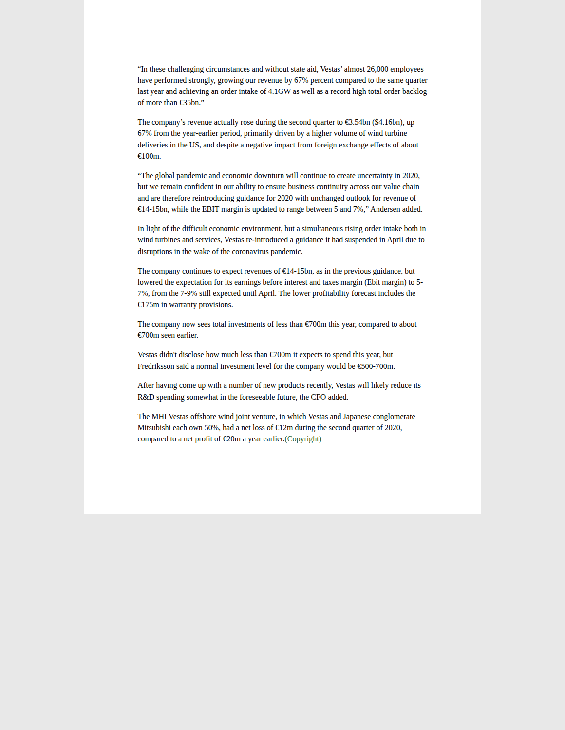“In these challenging circumstances and without state aid, Vestas’ almost 26,000 employees have performed strongly, growing our revenue by 67% percent compared to the same quarter last year and achieving an order intake of 4.1GW as well as a record high total order backlog of more than €35bn.”
The company’s revenue actually rose during the second quarter to €3.54bn ($4.16bn), up 67% from the year-earlier period, primarily driven by a higher volume of wind turbine deliveries in the US, and despite a negative impact from foreign exchange effects of about €100m.
“The global pandemic and economic downturn will continue to create uncertainty in 2020, but we remain confident in our ability to ensure business continuity across our value chain and are therefore reintroducing guidance for 2020 with unchanged outlook for revenue of €14-15bn, while the EBIT margin is updated to range between 5 and 7%,” Andersen added.
In light of the difficult economic environment, but a simultaneous rising order intake both in wind turbines and services, Vestas re-introduced a guidance it had suspended in April due to disruptions in the wake of the coronavirus pandemic.
The company continues to expect revenues of €14-15bn, as in the previous guidance, but lowered the expectation for its earnings before interest and taxes margin (Ebit margin) to 5-7%, from the 7-9% still expected until April. The lower profitability forecast includes the €175m in warranty provisions.
The company now sees total investments of less than €700m this year, compared to about €700m seen earlier.
Vestas didn't disclose how much less than €700m it expects to spend this year, but Fredriksson said a normal investment level for the company would be €500-700m.
After having come up with a number of new products recently, Vestas will likely reduce its R&D spending somewhat in the foreseeable future, the CFO added.
The MHI Vestas offshore wind joint venture, in which Vestas and Japanese conglomerate Mitsubishi each own 50%, had a net loss of €12m during the second quarter of 2020, compared to a net profit of €20m a year earlier.(Copyright)